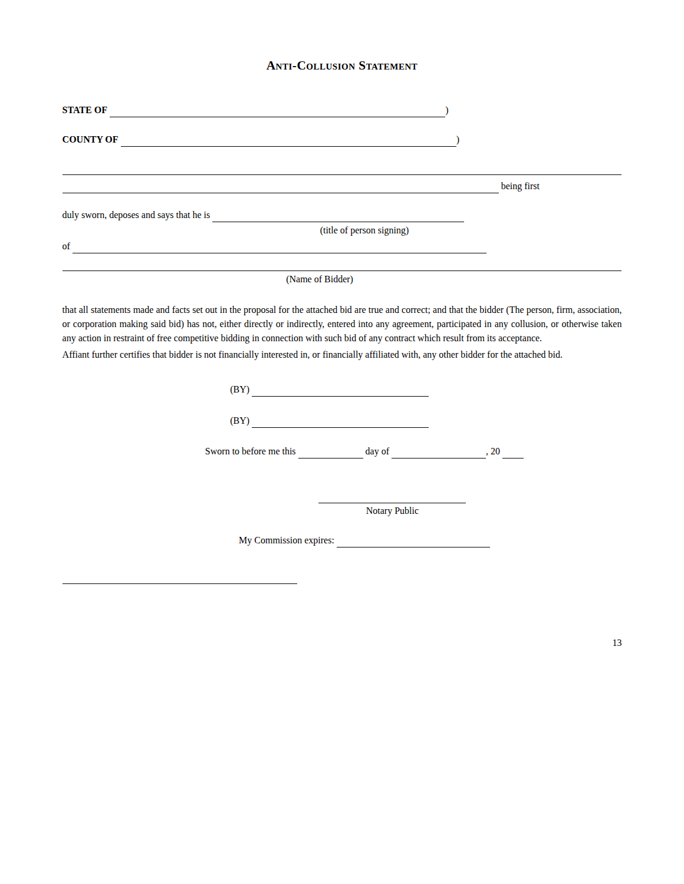Anti-Collusion Statement
STATE OF )
COUNTY OF )
being first
duly sworn, deposes and says that he is (title of person signing)
of
(Name of Bidder)
that all statements made and facts set out in the proposal for the attached bid are true and correct; and that the bidder (The person, firm, association, or corporation making said bid) has not, either directly or indirectly, entered into any agreement, participated in any collusion, or otherwise taken any action in restraint of free competitive bidding in connection with such bid of any contract which result from its acceptance.
Affiant further certifies that bidder is not financially interested in, or financially affiliated with, any other bidder for the attached bid.
(BY)
(BY)
Sworn to before me this day of , 20
Notary Public
My Commission expires:
13